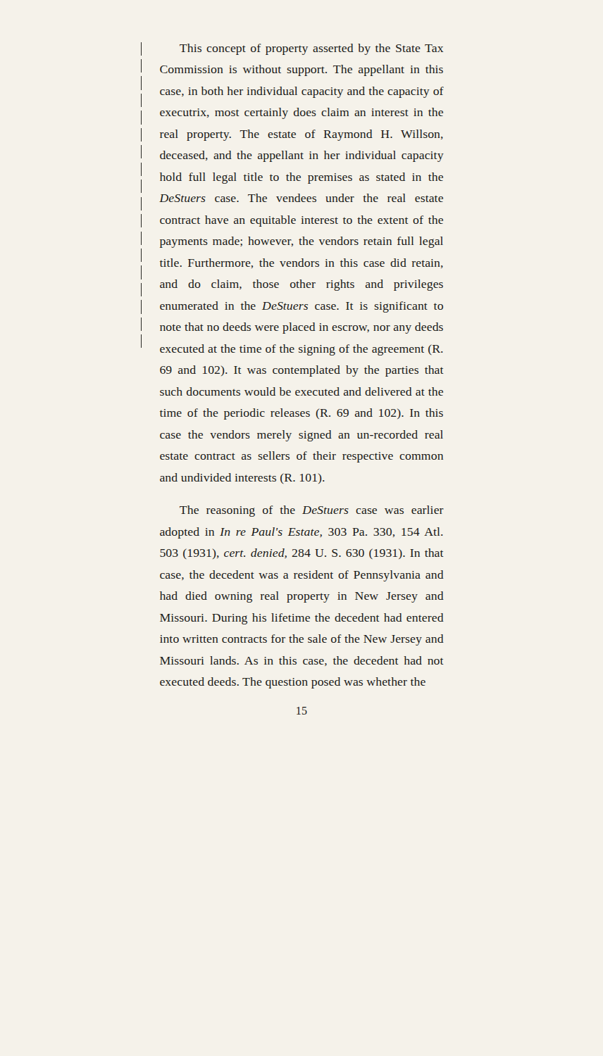This concept of property asserted by the State Tax Commission is without support. The appellant in this case, in both her individual capacity and the capacity of executrix, most certainly does claim an interest in the real property. The estate of Raymond H. Willson, deceased, and the appellant in her individual capacity hold full legal title to the premises as stated in the DeStuers case. The vendees under the real estate contract have an equitable interest to the extent of the payments made; however, the vendors retain full legal title. Furthermore, the vendors in this case did retain, and do claim, those other rights and privileges enumerated in the DeStuers case. It is significant to note that no deeds were placed in escrow, nor any deeds executed at the time of the signing of the agreement (R. 69 and 102). It was contemplated by the parties that such documents would be executed and delivered at the time of the periodic releases (R. 69 and 102). In this case the vendors merely signed an un-recorded real estate contract as sellers of their respective common and undivided interests (R. 101).
The reasoning of the DeStuers case was earlier adopted in In re Paul's Estate, 303 Pa. 330, 154 Atl. 503 (1931), cert. denied, 284 U. S. 630 (1931). In that case, the decedent was a resident of Pennsylvania and had died owning real property in New Jersey and Missouri. During his lifetime the decedent had entered into written contracts for the sale of the New Jersey and Missouri lands. As in this case, the decedent had not executed deeds. The question posed was whether the
15